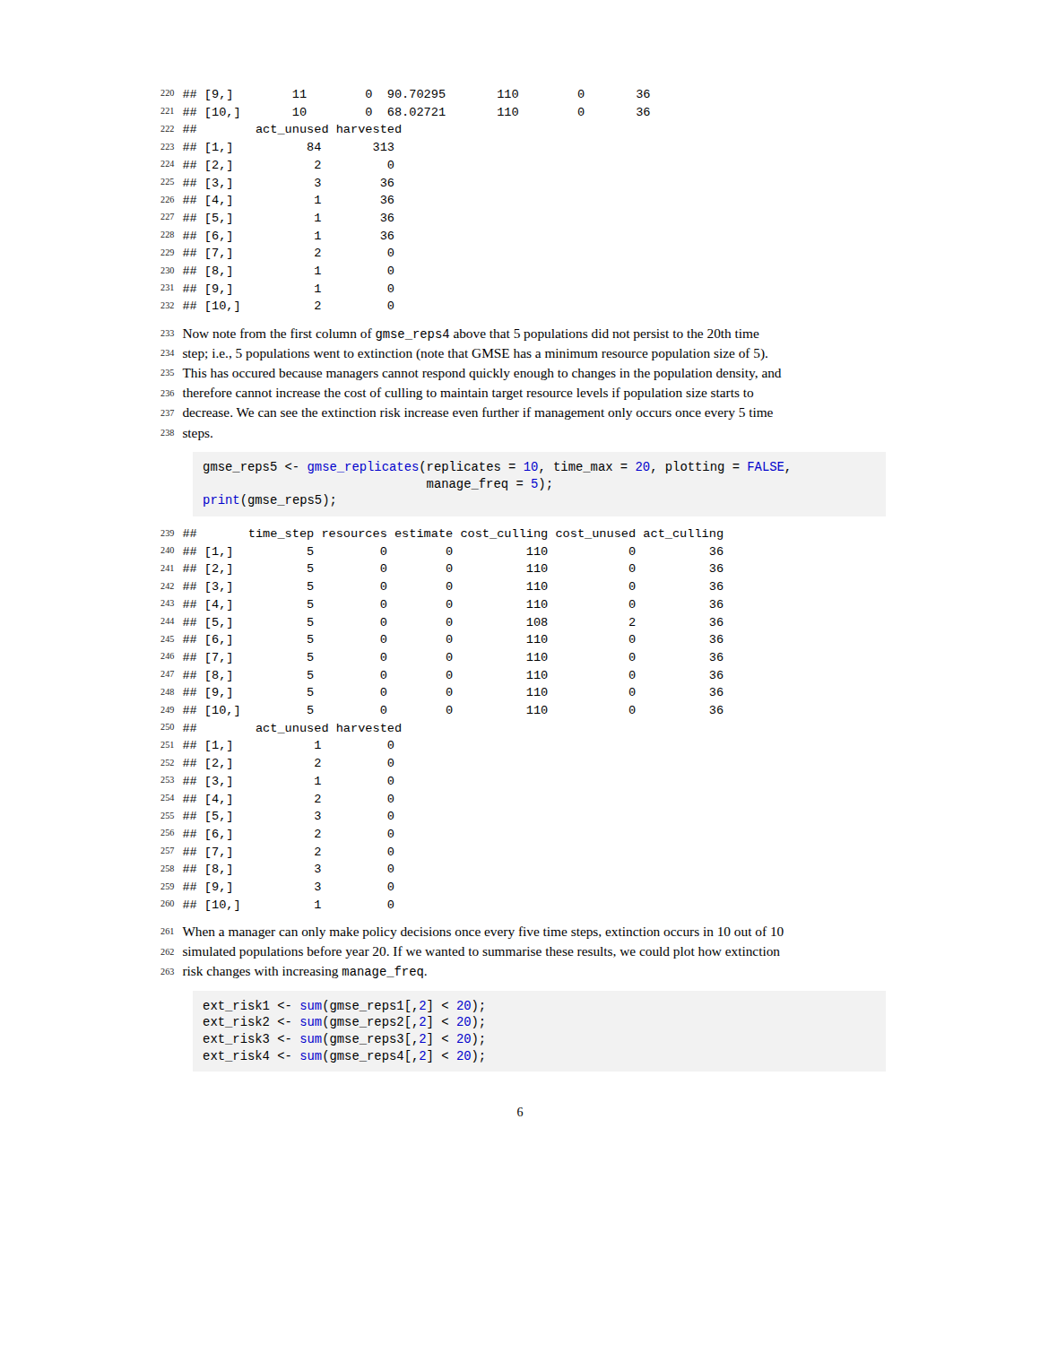## [9,] 11 0 90.70295 110 0 36
## [10,] 10 0 68.02721 110 0 36
## act_unused harvested
## [1,] 84 313
## [2,] 2 0
## [3,] 3 36
## [4,] 1 36
## [5,] 1 36
## [6,] 1 36
## [7,] 2 0
## [8,] 1 0
## [9,] 1 0
## [10,] 2 0
Now note from the first column of gmse_reps4 above that 5 populations did not persist to the 20th time
step; i.e., 5 populations went to extinction (note that GMSE has a minimum resource population size of 5).
This has occured because managers cannot respond quickly enough to changes in the population density, and
therefore cannot increase the cost of culling to maintain target resource levels if population size starts to
decrease. We can see the extinction risk increase even further if management only occurs once every 5 time
steps.
gmse_reps5 <- gmse_replicates(replicates = 10, time_max = 20, plotting = FALSE, manage_freq = 5); print(gmse_reps5);
## time_step resources estimate cost_culling cost_unused act_culling
## [1,] 5 0 0 110 0 36
## [2,] 5 0 0 110 0 36
## [3,] 5 0 0 110 0 36
## [4,] 5 0 0 110 0 36
## [5,] 5 0 0 108 2 36
## [6,] 5 0 0 110 0 36
## [7,] 5 0 0 110 0 36
## [8,] 5 0 0 110 0 36
## [9,] 5 0 0 110 0 36
## [10,] 5 0 0 110 0 36
## act_unused harvested
## [1,] 1 0
## [2,] 2 0
## [3,] 1 0
## [4,] 2 0
## [5,] 3 0
## [6,] 2 0
## [7,] 2 0
## [8,] 3 0
## [9,] 3 0
## [10,] 1 0
When a manager can only make policy decisions once every five time steps, extinction occurs in 10 out of 10
simulated populations before year 20. If we wanted to summarise these results, we could plot how extinction
risk changes with increasing manage_freq.
ext_risk1 <- sum(gmse_reps1[,2] < 20); ext_risk2 <- sum(gmse_reps2[,2] < 20); ext_risk3 <- sum(gmse_reps3[,2] < 20); ext_risk4 <- sum(gmse_reps4[,2] < 20);
6